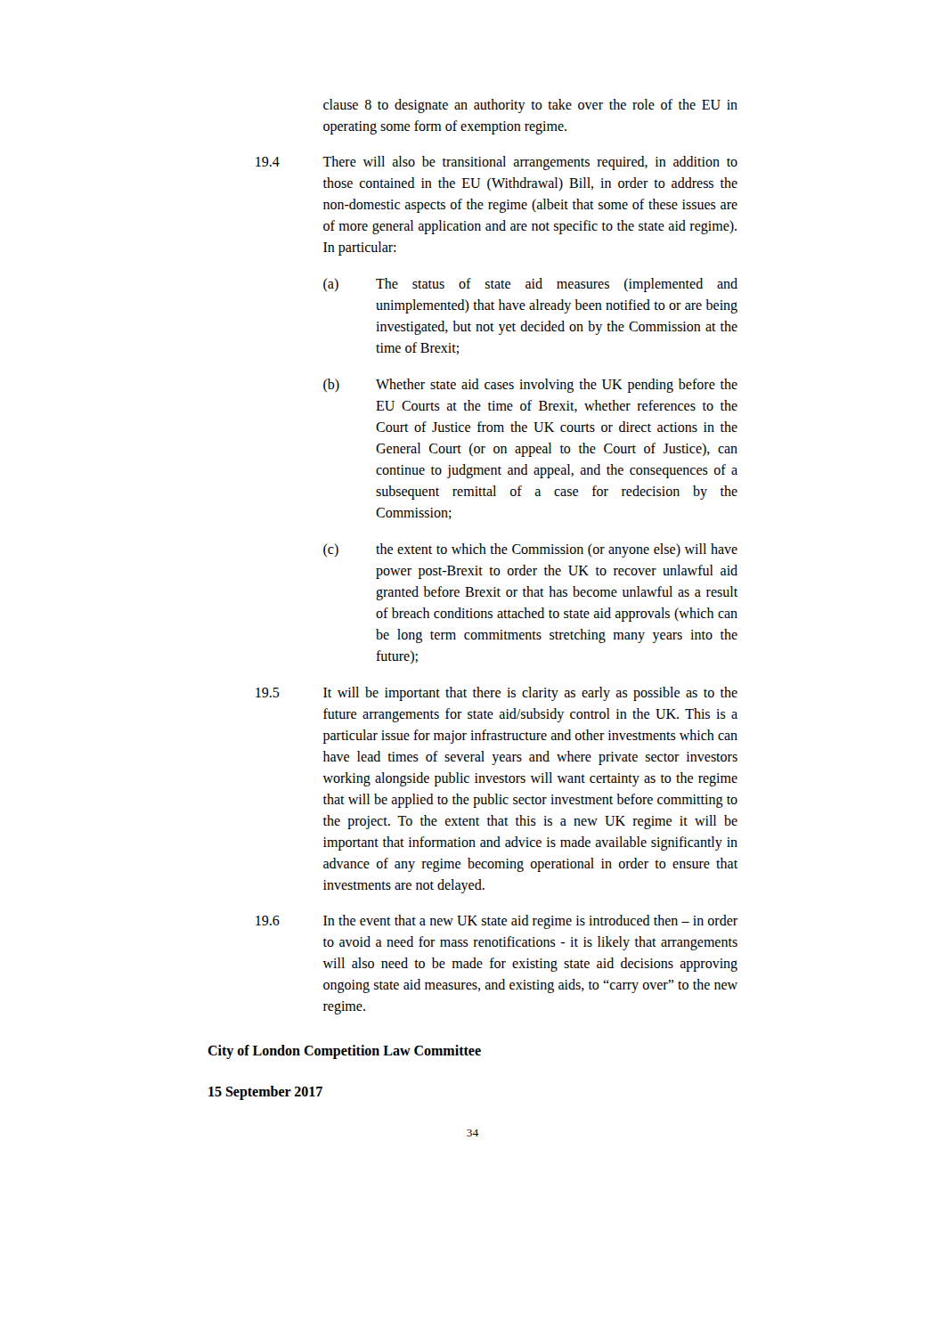clause 8 to designate an authority to take over the role of the EU in operating some form of exemption regime.
19.4
There will also be transitional arrangements required, in addition to those contained in the EU (Withdrawal) Bill, in order to address the non-domestic aspects of the regime (albeit that some of these issues are of more general application and are not specific to the state aid regime). In particular:
(a)
The status of state aid measures (implemented and unimplemented) that have already been notified to or are being investigated, but not yet decided on by the Commission at the time of Brexit;
(b)
Whether state aid cases involving the UK pending before the EU Courts at the time of Brexit, whether references to the Court of Justice from the UK courts or direct actions in the General Court (or on appeal to the Court of Justice), can continue to judgment and appeal, and the consequences of a subsequent remittal of a case for redecision by the Commission;
(c)
the extent to which the Commission (or anyone else) will have power post-Brexit to order the UK to recover unlawful aid granted before Brexit or that has become unlawful as a result of breach conditions attached to state aid approvals (which can be long term commitments stretching many years into the future);
19.5
It will be important that there is clarity as early as possible as to the future arrangements for state aid/subsidy control in the UK. This is a particular issue for major infrastructure and other investments which can have lead times of several years and where private sector investors working alongside public investors will want certainty as to the regime that will be applied to the public sector investment before committing to the project. To the extent that this is a new UK regime it will be important that information and advice is made available significantly in advance of any regime becoming operational in order to ensure that investments are not delayed.
19.6
In the event that a new UK state aid regime is introduced then – in order to avoid a need for mass renotifications - it is likely that arrangements will also need to be made for existing state aid decisions approving ongoing state aid measures, and existing aids, to “carry over” to the new regime.
City of London Competition Law Committee
15 September 2017
34